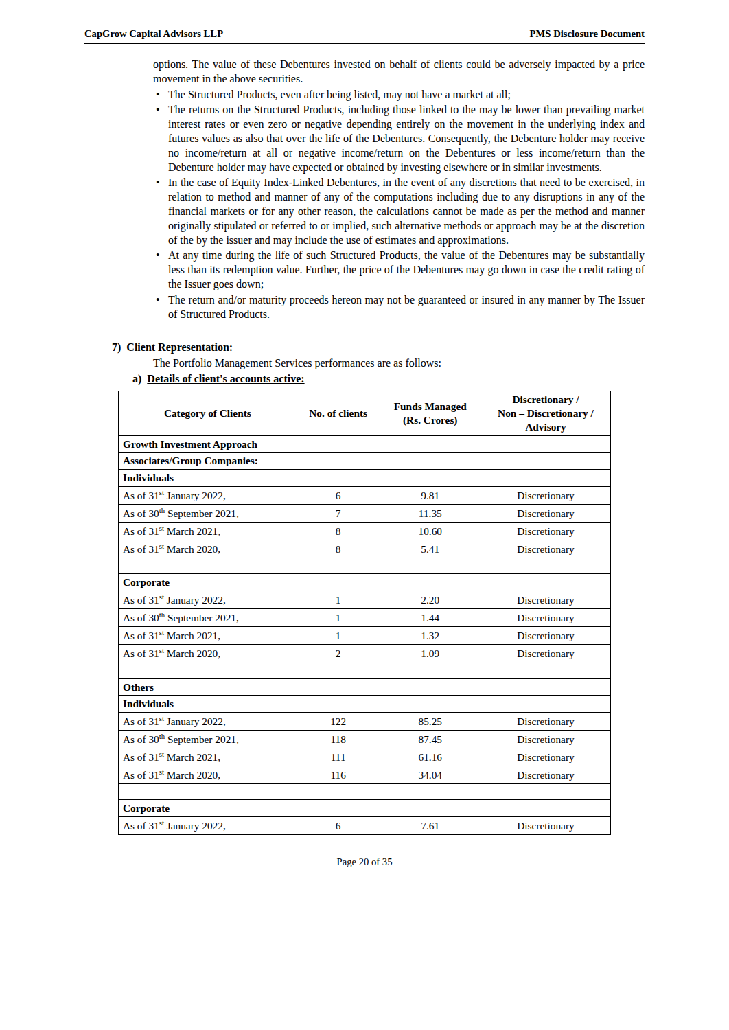CapGrow Capital Advisors LLP PMS Disclosure Document
options. The value of these Debentures invested on behalf of clients could be adversely impacted by a price movement in the above securities.
The Structured Products, even after being listed, may not have a market at all;
The returns on the Structured Products, including those linked to the may be lower than prevailing market interest rates or even zero or negative depending entirely on the movement in the underlying index and futures values as also that over the life of the Debentures. Consequently, the Debenture holder may receive no income/return at all or negative income/return on the Debentures or less income/return than the Debenture holder may have expected or obtained by investing elsewhere or in similar investments.
In the case of Equity Index-Linked Debentures, in the event of any discretions that need to be exercised, in relation to method and manner of any of the computations including due to any disruptions in any of the financial markets or for any other reason, the calculations cannot be made as per the method and manner originally stipulated or referred to or implied, such alternative methods or approach may be at the discretion of the by the issuer and may include the use of estimates and approximations.
At any time during the life of such Structured Products, the value of the Debentures may be substantially less than its redemption value. Further, the price of the Debentures may go down in case the credit rating of the Issuer goes down;
The return and/or maturity proceeds hereon may not be guaranteed or insured in any manner by The Issuer of Structured Products.
7) Client Representation:
The Portfolio Management Services performances are as follows:
a) Details of client's accounts active:
| Category of Clients | No. of clients | Funds Managed (Rs. Crores) | Discretionary / Non – Discretionary / Advisory |
| --- | --- | --- | --- |
| Growth Investment Approach |
| Associates/Group Companies: | | | |
| Individuals | | | |
| As of 31 st January 2022, | 6 | 9.81 | Discretionary |
| As of 30 th September 2021, | 7 | 11.35 | Discretionary |
| As of 31 st March 2021, | 8 | 10.60 | Discretionary |
| As of 31 st March 2020, | 8 | 5.41 | Discretionary |
| Corporate | | | |
| As of 31 st January 2022, | 1 | 2.20 | Discretionary |
| As of 30 th September 2021, | 1 | 1.44 | Discretionary |
| As of 31 st March 2021, | 1 | 1.32 | Discretionary |
| As of 31 st March 2020, | 2 | 1.09 | Discretionary |
| Others | | | |
| Individuals | | | |
| As of 31 st January 2022, | 122 | 85.25 | Discretionary |
| As of 30 th September 2021, | 118 | 87.45 | Discretionary |
| As of 31 st March 2021, | 111 | 61.16 | Discretionary |
| As of 31 st March 2020, | 116 | 34.04 | Discretionary |
| Corporate | | | |
| As of 31 st January 2022, | 6 | 7.61 | Discretionary |
Page 20 of 35